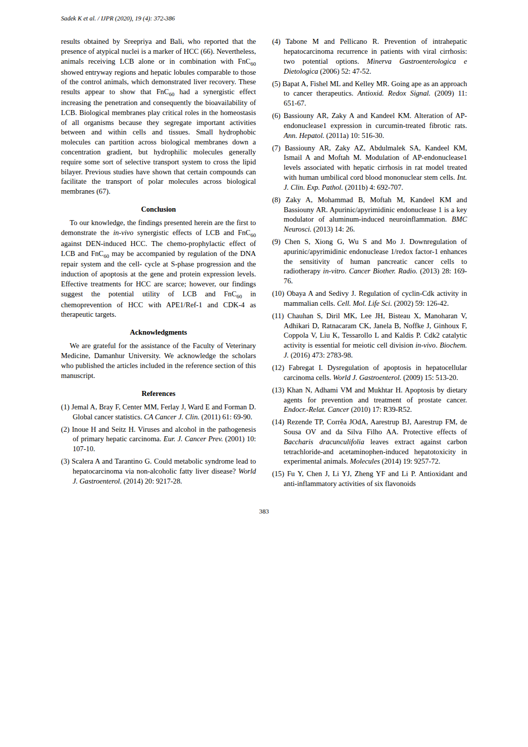Sadek K et al. / IJPR (2020), 19 (4): 372-386
results obtained by Sreepriya and Bali, who reported that the presence of atypical nuclei is a marker of HCC (66). Nevertheless, animals receiving LCB alone or in combination with FnC60 showed entryway regions and hepatic lobules comparable to those of the control animals, which demonstrated liver recovery. These results appear to show that FnC60 had a synergistic effect increasing the penetration and consequently the bioavailability of LCB. Biological membranes play critical roles in the homeostasis of all organisms because they segregate important activities between and within cells and tissues. Small hydrophobic molecules can partition across biological membranes down a concentration gradient, but hydrophilic molecules generally require some sort of selective transport system to cross the lipid bilayer. Previous studies have shown that certain compounds can facilitate the transport of polar molecules across biological membranes (67).
Conclusion
To our knowledge, the findings presented herein are the first to demonstrate the in-vivo synergistic effects of LCB and FnC60 against DEN-induced HCC. The chemo-prophylactic effect of LCB and FnC60 may be accompanied by regulation of the DNA repair system and the cell- cycle at S-phase progression and the induction of apoptosis at the gene and protein expression levels. Effective treatments for HCC are scarce; however, our findings suggest the potential utility of LCB and FnC60 in chemoprevention of HCC with APE1/Ref-1 and CDK-4 as therapeutic targets.
Acknowledgments
We are grateful for the assistance of the Faculty of Veterinary Medicine, Damanhur University. We acknowledge the scholars who published the articles included in the reference section of this manuscript.
References
(1) Jemal A, Bray F, Center MM, Ferlay J, Ward E and Forman D. Global cancer statistics. CA Cancer J. Clin. (2011) 61: 69-90.
(2) Inoue H and Seitz H. Viruses and alcohol in the pathogenesis of primary hepatic carcinoma. Eur. J. Cancer Prev. (2001) 10: 107-10.
(3) Scalera A and Tarantino G. Could metabolic syndrome lead to hepatocarcinoma via non-alcoholic fatty liver disease? World J. Gastroenterol. (2014) 20: 9217-28.
(4) Tabone M and Pellicano R. Prevention of intrahepatic hepatocarcinoma recurrence in patients with viral cirrhosis: two potential options. Minerva Gastroenterologica e Dietologica (2006) 52: 47-52.
(5) Bapat A, Fishel ML and Kelley MR. Going ape as an approach to cancer therapeutics. Antioxid. Redox Signal. (2009) 11: 651-67.
(6) Bassiouny AR, Zaky A and Kandeel KM. Alteration of AP-endonuclease1 expression in curcumin-treated fibrotic rats. Ann. Hepatol. (2011a) 10: 516-30.
(7) Bassiouny AR, Zaky AZ, Abdulmalek SA, Kandeel KM, Ismail A and Moftah M. Modulation of AP-endonuclease1 levels associated with hepatic cirrhosis in rat model treated with human umbilical cord blood mononuclear stem cells. Int. J. Clin. Exp. Pathol. (2011b) 4: 692-707.
(8) Zaky A, Mohammad B, Moftah M, Kandeel KM and Bassiouny AR. Apurinic/apyrimidinic endonuclease 1 is a key modulator of aluminum-induced neuroinflammation. BMC Neurosci. (2013) 14: 26.
(9) Chen S, Xiong G, Wu S and Mo J. Downregulation of apurinic/apyrimidinic endonuclease 1/redox factor-1 enhances the sensitivity of human pancreatic cancer cells to radiotherapy in-vitro. Cancer Biother. Radio. (2013) 28: 169-76.
(10) Obaya A and Sedivy J. Regulation of cyclin-Cdk activity in mammalian cells. Cell. Mol. Life Sci. (2002) 59: 126-42.
(11) Chauhan S, Diril MK, Lee JH, Bisteau X, Manoharan V, Adhikari D, Ratnacaram CK, Janela B, Noffke J, Ginhoux F, Coppola V, Liu K, Tessarollo L and Kaldis P. Cdk2 catalytic activity is essential for meiotic cell division in-vivo. Biochem. J. (2016) 473: 2783-98.
(12) Fabregat I. Dysregulation of apoptosis in hepatocellular carcinoma cells. World J. Gastroenterol. (2009) 15: 513-20.
(13) Khan N, Adhami VM and Mukhtar H. Apoptosis by dietary agents for prevention and treatment of prostate cancer. Endocr.-Relat. Cancer (2010) 17: R39-R52.
(14) Rezende TP, Corrêa JOdA, Aarestrup BJ, Aarestrup FM, de Sousa OV and da Silva Filho AA. Protective effects of Baccharis dracunculifolia leaves extract against carbon tetrachloride-and acetaminophen-induced hepatotoxicity in experimental animals. Molecules (2014) 19: 9257-72.
(15) Fu Y, Chen J, Li YJ, Zheng YF and Li P. Antioxidant and anti-inflammatory activities of six flavonoids
383